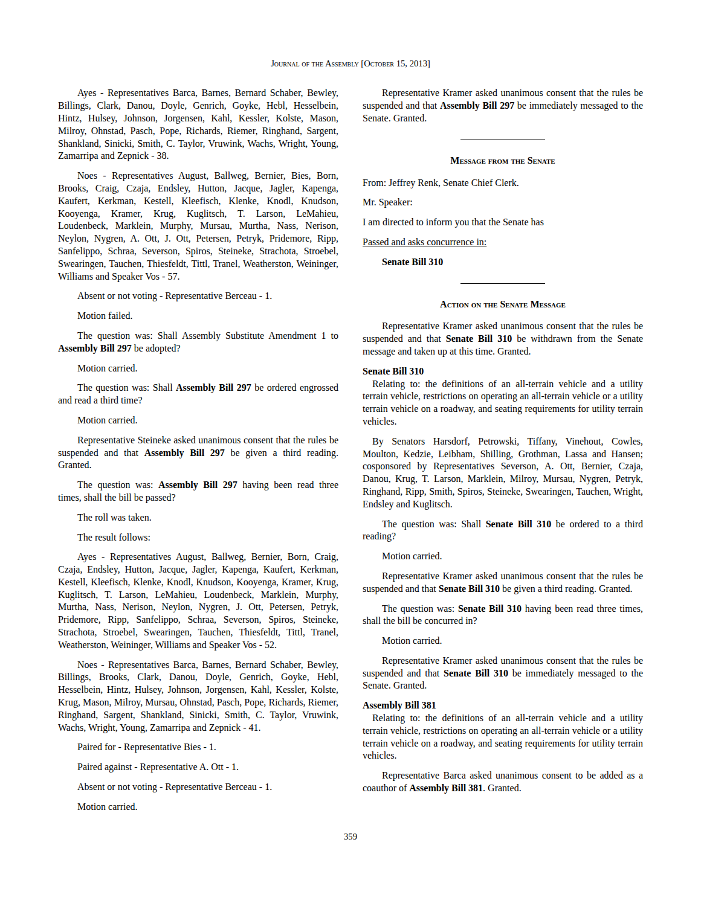Journal of the Assembly [October 15, 2013]
Ayes - Representatives Barca, Barnes, Bernard Schaber, Bewley, Billings, Clark, Danou, Doyle, Genrich, Goyke, Hebl, Hesselbein, Hintz, Hulsey, Johnson, Jorgensen, Kahl, Kessler, Kolste, Mason, Milroy, Ohnstad, Pasch, Pope, Richards, Riemer, Ringhand, Sargent, Shankland, Sinicki, Smith, C. Taylor, Vruwink, Wachs, Wright, Young, Zamarripa and Zepnick - 38.
Noes - Representatives August, Ballweg, Bernier, Bies, Born, Brooks, Craig, Czaja, Endsley, Hutton, Jacque, Jagler, Kapenga, Kaufert, Kerkman, Kestell, Kleefisch, Klenke, Knodl, Knudson, Kooyenga, Kramer, Krug, Kuglitsch, T. Larson, LeMahieu, Loudenbeck, Marklein, Murphy, Mursau, Murtha, Nass, Nerison, Neylon, Nygren, A. Ott, J. Ott, Petersen, Petryk, Pridemore, Ripp, Sanfelippo, Schraa, Severson, Spiros, Steineke, Strachota, Stroebel, Swearingen, Tauchen, Thiesfeldt, Tittl, Tranel, Weatherston, Weininger, Williams and Speaker Vos - 57.
Absent or not voting - Representative Berceau - 1.
Motion failed.
The question was: Shall Assembly Substitute Amendment 1 to Assembly Bill 297 be adopted?
Motion carried.
The question was: Shall Assembly Bill 297 be ordered engrossed and read a third time?
Motion carried.
Representative Steineke asked unanimous consent that the rules be suspended and that Assembly Bill 297 be given a third reading. Granted.
The question was: Assembly Bill 297 having been read three times, shall the bill be passed?
The roll was taken.
The result follows:
Ayes - Representatives August, Ballweg, Bernier, Born, Craig, Czaja, Endsley, Hutton, Jacque, Jagler, Kapenga, Kaufert, Kerkman, Kestell, Kleefisch, Klenke, Knodl, Knudson, Kooyenga, Kramer, Krug, Kuglitsch, T. Larson, LeMahieu, Loudenbeck, Marklein, Murphy, Murtha, Nass, Nerison, Neylon, Nygren, J. Ott, Petersen, Petryk, Pridemore, Ripp, Sanfelippo, Schraa, Severson, Spiros, Steineke, Strachota, Stroebel, Swearingen, Tauchen, Thiesfeldt, Tittl, Tranel, Weatherston, Weininger, Williams and Speaker Vos - 52.
Noes - Representatives Barca, Barnes, Bernard Schaber, Bewley, Billings, Brooks, Clark, Danou, Doyle, Genrich, Goyke, Hebl, Hesselbein, Hintz, Hulsey, Johnson, Jorgensen, Kahl, Kessler, Kolste, Krug, Mason, Milroy, Mursau, Ohnstad, Pasch, Pope, Richards, Riemer, Ringhand, Sargent, Shankland, Sinicki, Smith, C. Taylor, Vruwink, Wachs, Wright, Young, Zamarripa and Zepnick - 41.
Paired for - Representative Bies - 1.
Paired against - Representative A. Ott - 1.
Absent or not voting - Representative Berceau - 1.
Motion carried.
Representative Kramer asked unanimous consent that the rules be suspended and that Assembly Bill 297 be immediately messaged to the Senate. Granted.
Message from the Senate
From: Jeffrey Renk, Senate Chief Clerk.
Mr. Speaker:
I am directed to inform you that the Senate has
Passed and asks concurrence in:
Senate Bill 310
Action on the Senate Message
Representative Kramer asked unanimous consent that the rules be suspended and that Senate Bill 310 be withdrawn from the Senate message and taken up at this time. Granted.
Senate Bill 310
Relating to: the definitions of an all-terrain vehicle and a utility terrain vehicle, restrictions on operating an all-terrain vehicle or a utility terrain vehicle on a roadway, and seating requirements for utility terrain vehicles.
By Senators Harsdorf, Petrowski, Tiffany, Vinehout, Cowles, Moulton, Kedzie, Leibham, Shilling, Grothman, Lassa and Hansen; cosponsored by Representatives Severson, A. Ott, Bernier, Czaja, Danou, Krug, T. Larson, Marklein, Milroy, Mursau, Nygren, Petryk, Ringhand, Ripp, Smith, Spiros, Steineke, Swearingen, Tauchen, Wright, Endsley and Kuglitsch.
The question was: Shall Senate Bill 310 be ordered to a third reading?
Motion carried.
Representative Kramer asked unanimous consent that the rules be suspended and that Senate Bill 310 be given a third reading. Granted.
The question was: Senate Bill 310 having been read three times, shall the bill be concurred in?
Motion carried.
Representative Kramer asked unanimous consent that the rules be suspended and that Senate Bill 310 be immediately messaged to the Senate. Granted.
Assembly Bill 381
Relating to: the definitions of an all-terrain vehicle and a utility terrain vehicle, restrictions on operating an all-terrain vehicle or a utility terrain vehicle on a roadway, and seating requirements for utility terrain vehicles.
Representative Barca asked unanimous consent to be added as a coauthor of Assembly Bill 381. Granted.
359